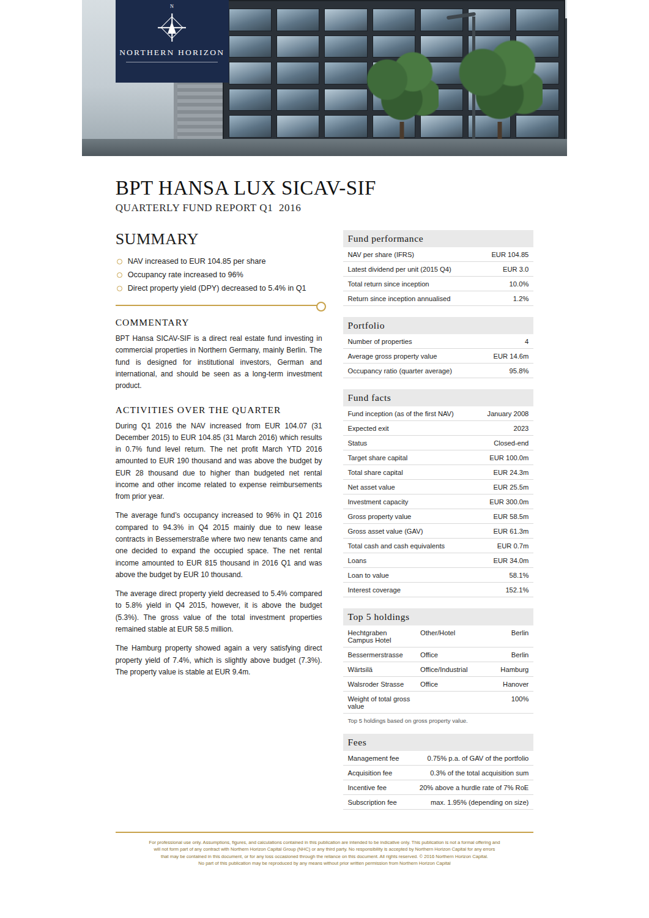N
NORTHERN HORIZON
BPT HANSA LUX SICAV-SIF
QUARTERLY FUND REPORT Q1 2016
SUMMARY
NAV increased to EUR 104.85 per share
Occupancy rate increased to 96%
Direct property yield (DPY) decreased to 5.4% in Q1
COMMENTARY
BPT Hansa SICAV-SIF is a direct real estate fund investing in commercial properties in Northern Germany, mainly Berlin. The fund is designed for institutional investors, German and international, and should be seen as a long-term investment product.
ACTIVITIES OVER THE QUARTER
During Q1 2016 the NAV increased from EUR 104.07 (31 December 2015) to EUR 104.85 (31 March 2016) which results in 0.7% fund level return. The net profit March YTD 2016 amounted to EUR 190 thousand and was above the budget by EUR 28 thousand due to higher than budgeted net rental income and other income related to expense reimbursements from prior year.
The average fund’s occupancy increased to 96% in Q1 2016 compared to 94.3% in Q4 2015 mainly due to new lease contracts in Bessemerstraße where two new tenants came and one decided to expand the occupied space. The net rental income amounted to EUR 815 thousand in 2016 Q1 and was above the budget by EUR 10 thousand.
The average direct property yield decreased to 5.4% compared to 5.8% yield in Q4 2015, however, it is above the budget (5.3%). The gross value of the total investment properties remained stable at EUR 58.5 million.
The Hamburg property showed again a very satisfying direct property yield of 7.4%, which is slightly above budget (7.3%). The property value is stable at EUR 9.4m.
Fund performance
| NAV per share (IFRS) | EUR 104.85 |
| Latest dividend per unit (2015 Q4) | EUR 3.0 |
| Total return since inception | 10.0% |
| Return since inception annualised | 1.2% |
Portfolio
| Number of properties | 4 |
| Average gross property value | EUR 14.6m |
| Occupancy ratio (quarter average) | 95.8% |
Fund facts
| Fund inception (as of the first NAV) | January 2008 |
| Expected exit | 2023 |
| Status | Closed-end |
| Target share capital | EUR 100.0m |
| Total share capital | EUR 24.3m |
| Net asset value | EUR 25.5m |
| Investment capacity | EUR 300.0m |
| Gross property value | EUR 58.5m |
| Gross asset value (GAV) | EUR 61.3m |
| Total cash and cash equivalents | EUR 0.7m |
| Loans | EUR 34.0m |
| Loan to value | 58.1% |
| Interest coverage | 152.1% |
Top 5 holdings
| Hechtgraben Campus Hotel | Other/Hotel | Berlin |
| Bessermerstrasse | Office | Berlin |
| Wärtsilä | Office/Industrial | Hamburg |
| Walsroder Strasse | Office | Hanover |
| Weight of total gross value | | 100% |
Top 5 holdings based on gross property value.
Fees
| Management fee | 0.75% p.a. of GAV of the portfolio |
| Acquisition fee | 0.3% of the total acquisition sum |
| Incentive fee | 20% above a hurdle rate of 7% RoE |
| Subscription fee | max. 1.95% (depending on size) |
For professional use only. Assumptions, figures, and calculations contained in this publication are intended to be indicative only. This publication is not a formal offering and
will not form part of any contract with Northern Horizon Capital Group (NHC) or any third party. No responsibility is accepted by Northern Horizon Capital for any errors
that may be contained in this document, or for any loss occasioned through the reliance on this document. All rights reserved. © 2016 Northern Horizon Capital.
No part of this publication may be reproduced by any means without prior written permission from Northern Horizon Capital